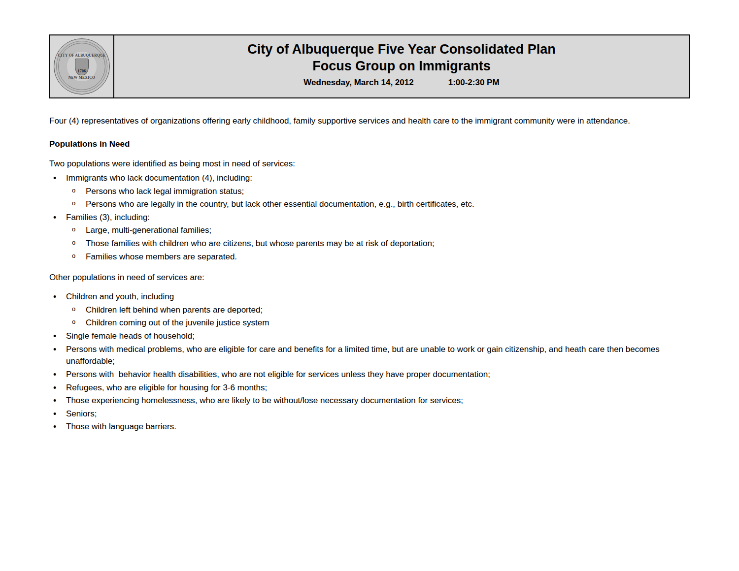CITY OF ALBUQUERQUE 1706 NEW MEXICO
City of Albuquerque Five Year Consolidated Plan
Focus Group on Immigrants
Wednesday, March 14, 2012 1:00-2:30 PM
Four (4) representatives of organizations offering early childhood, family supportive services and health care to the immigrant community were in attendance.
Populations in Need
Two populations were identified as being most in need of services:
Immigrants who lack documentation (4), including:
Persons who lack legal immigration status;
Persons who are legally in the country, but lack other essential documentation, e.g., birth certificates, etc.
Families (3), including:
Large, multi-generational families;
Those families with children who are citizens, but whose parents may be at risk of deportation;
Families whose members are separated.
Other populations in need of services are:
Children and youth, including
Children left behind when parents are deported;
Children coming out of the juvenile justice system
Single female heads of household;
Persons with medical problems, who are eligible for care and benefits for a limited time, but are unable to work or gain citizenship, and heath care then becomes unaffordable;
Persons with behavior health disabilities, who are not eligible for services unless they have proper documentation;
Refugees, who are eligible for housing for 3-6 months;
Those experiencing homelessness, who are likely to be without/lose necessary documentation for services;
Seniors;
Those with language barriers.